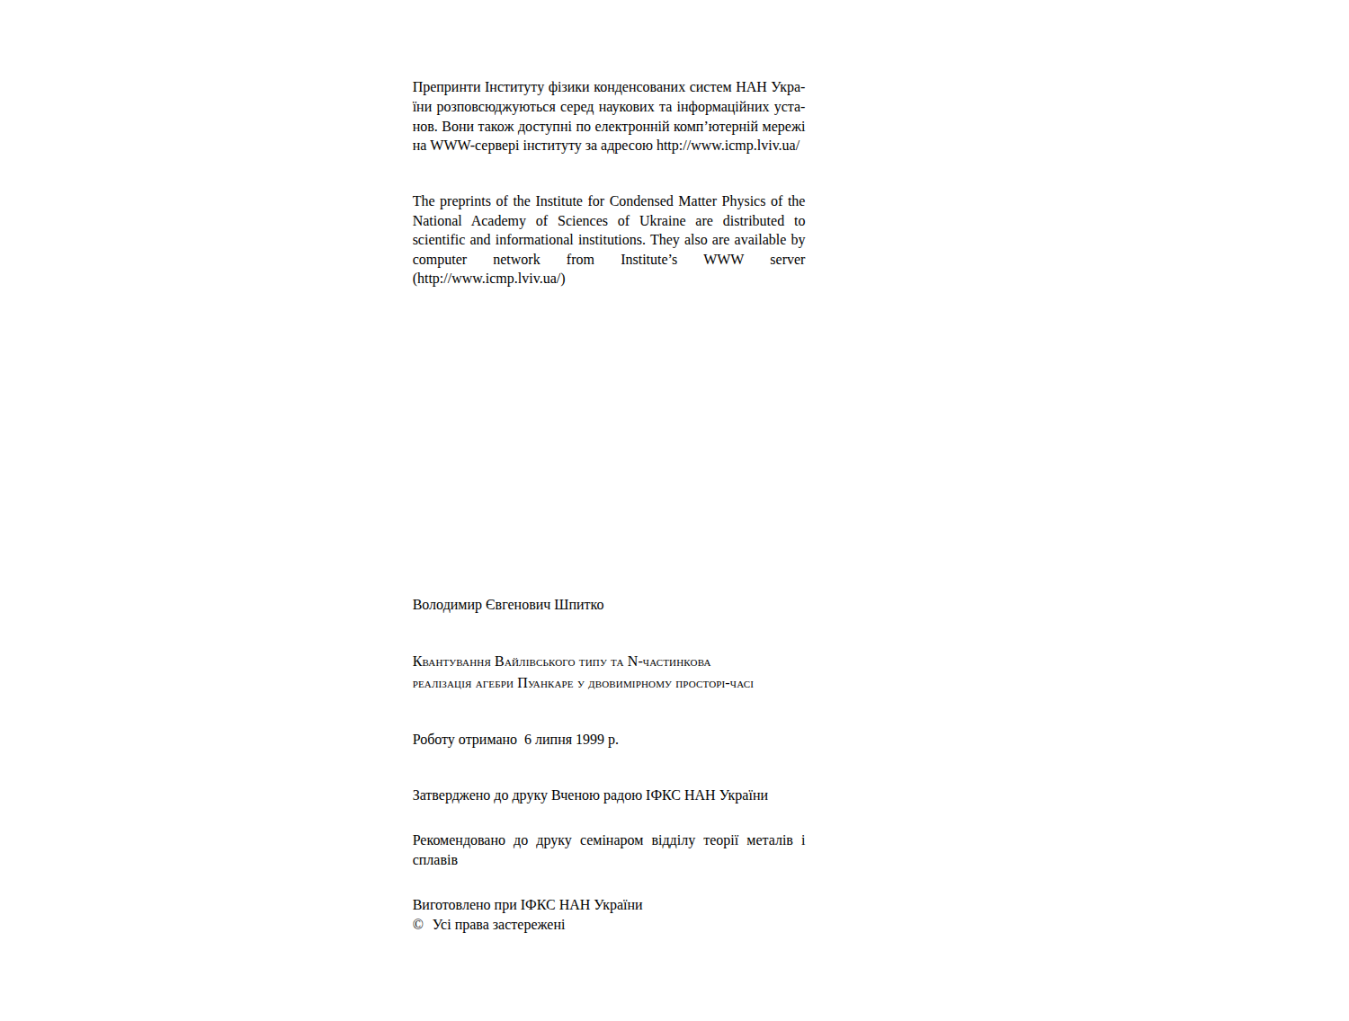Препринти Інституту фізики конденсованих систем НАН України розповсюджуються серед наукових та інформаційних установ. Вони також доступні по електронній комп’ютерній мережі на WWW-сервері інституту за адресою http://www.icmp.lviv.ua/
The preprints of the Institute for Condensed Matter Physics of the National Academy of Sciences of Ukraine are distributed to scientific and informational institutions. They also are available by computer network from Institute’s WWW server (http://www.icmp.lviv.ua/)
Володимир Євгенович Шпитко
Квантування Вайлівського типу та N-частинкова
реалізація агебри Пуанкаре у двовимірному просторі-часі
Роботу отримано 6 липня 1999 р.
Затверджено до друку Вченою радою ІФКС НАН України
Рекомендовано до друку семінаром відділу теорії металів і сплавів
Виготовлено при ІФКС НАН України
© Усі права застережені